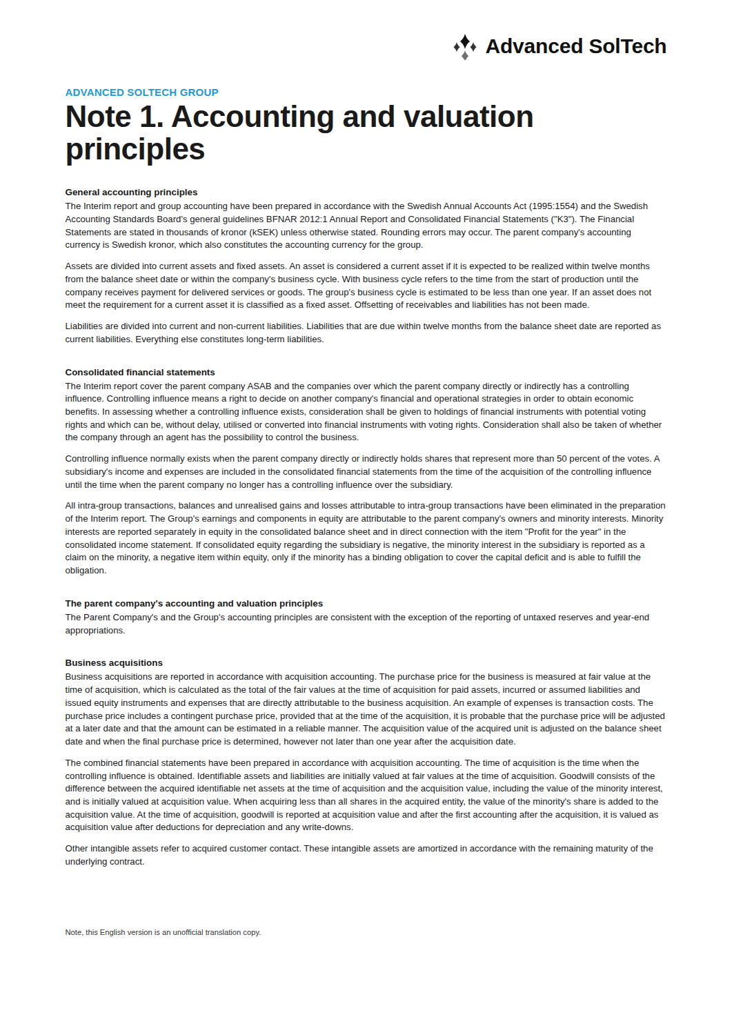Advanced SolTech
ADVANCED SOLTECH GROUP
Note 1. Accounting and valuation principles
General accounting principles
The Interim report and group accounting have been prepared in accordance with the Swedish Annual Accounts Act (1995:1554) and the Swedish Accounting Standards Board's general guidelines BFNAR 2012:1 Annual Report and Consolidated Financial Statements ("K3"). The Financial Statements are stated in thousands of kronor (kSEK) unless otherwise stated. Rounding errors may occur. The parent company's accounting currency is Swedish kronor, which also constitutes the accounting currency for the group.
Assets are divided into current assets and fixed assets. An asset is considered a current asset if it is expected to be realized within twelve months from the balance sheet date or within the company's business cycle. With business cycle refers to the time from the start of production until the company receives payment for delivered services or goods. The group's business cycle is estimated to be less than one year. If an asset does not meet the requirement for a current asset it is classified as a fixed asset. Offsetting of receivables and liabilities has not been made.
Liabilities are divided into current and non-current liabilities. Liabilities that are due within twelve months from the balance sheet date are reported as current liabilities. Everything else constitutes long-term liabilities.
Consolidated financial statements
The Interim report cover the parent company ASAB and the companies over which the parent company directly or indirectly has a controlling influence. Controlling influence means a right to decide on another company's financial and operational strategies in order to obtain economic benefits. In assessing whether a controlling influence exists, consideration shall be given to holdings of financial instruments with potential voting rights and which can be, without delay, utilised or converted into financial instruments with voting rights. Consideration shall also be taken of whether the company through an agent has the possibility to control the business.
Controlling influence normally exists when the parent company directly or indirectly holds shares that represent more than 50 percent of the votes. A subsidiary's income and expenses are included in the consolidated financial statements from the time of the acquisition of the controlling influence until the time when the parent company no longer has a controlling influence over the subsidiary.
All intra-group transactions, balances and unrealised gains and losses attributable to intra-group transactions have been eliminated in the preparation of the Interim report. The Group's earnings and components in equity are attributable to the parent company's owners and minority interests. Minority interests are reported separately in equity in the consolidated balance sheet and in direct connection with the item "Profit for the year" in the consolidated income statement. If consolidated equity regarding the subsidiary is negative, the minority interest in the subsidiary is reported as a claim on the minority, a negative item within equity, only if the minority has a binding obligation to cover the capital deficit and is able to fulfill the obligation.
The parent company's accounting and valuation principles
The Parent Company's and the Group's accounting principles are consistent with the exception of the reporting of untaxed reserves and year-end appropriations.
Business acquisitions
Business acquisitions are reported in accordance with acquisition accounting. The purchase price for the business is measured at fair value at the time of acquisition, which is calculated as the total of the fair values at the time of acquisition for paid assets, incurred or assumed liabilities and issued equity instruments and expenses that are directly attributable to the business acquisition. An example of expenses is transaction costs. The purchase price includes a contingent purchase price, provided that at the time of the acquisition, it is probable that the purchase price will be adjusted at a later date and that the amount can be estimated in a reliable manner. The acquisition value of the acquired unit is adjusted on the balance sheet date and when the final purchase price is determined, however not later than one year after the acquisition date.
The combined financial statements have been prepared in accordance with acquisition accounting. The time of acquisition is the time when the controlling influence is obtained. Identifiable assets and liabilities are initially valued at fair values at the time of acquisition. Goodwill consists of the difference between the acquired identifiable net assets at the time of acquisition and the acquisition value, including the value of the minority interest, and is initially valued at acquisition value. When acquiring less than all shares in the acquired entity, the value of the minority's share is added to the acquisition value. At the time of acquisition, goodwill is reported at acquisition value and after the first accounting after the acquisition, it is valued as acquisition value after deductions for depreciation and any write-downs.
Other intangible assets refer to acquired customer contact. These intangible assets are amortized in accordance with the remaining maturity of the underlying contract.
Note, this English version is an unofficial translation copy.